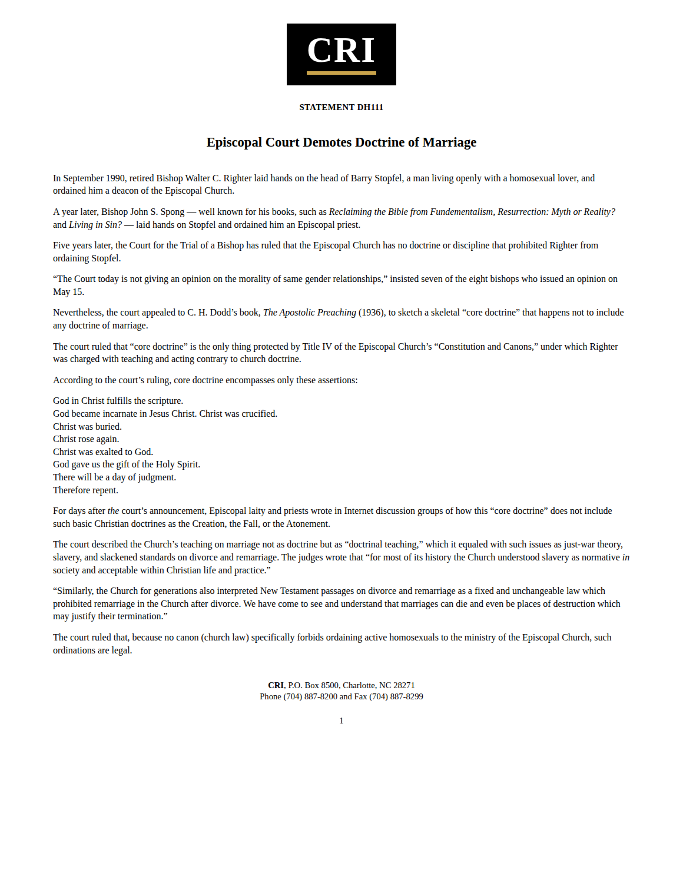CRI
STATEMENT DH111
Episcopal Court Demotes Doctrine of Marriage
In September 1990, retired Bishop Walter C. Righter laid hands on the head of Barry Stopfel, a man living openly with a homosexual lover, and ordained him a deacon of the Episcopal Church.
A year later, Bishop John S. Spong — well known for his books, such as Reclaiming the Bible from Fundementalism, Resurrection: Myth or Reality? and Living in Sin? — laid hands on Stopfel and ordained him an Episcopal priest.
Five years later, the Court for the Trial of a Bishop has ruled that the Episcopal Church has no doctrine or discipline that prohibited Righter from ordaining Stopfel.
“The Court today is not giving an opinion on the morality of same gender relationships,” insisted seven of the eight bishops who issued an opinion on May 15.
Nevertheless, the court appealed to C. H. Dodd’s book, The Apostolic Preaching (1936), to sketch a skeletal “core doctrine” that happens not to include any doctrine of marriage.
The court ruled that “core doctrine” is the only thing protected by Title IV of the Episcopal Church’s “Constitution and Canons,” under which Righter was charged with teaching and acting contrary to church doctrine.
According to the court’s ruling, core doctrine encompasses only these assertions:
God in Christ fulfills the scripture.
God became incarnate in Jesus Christ. Christ was crucified.
Christ was buried.
Christ rose again.
Christ was exalted to God.
God gave us the gift of the Holy Spirit.
There will be a day of judgment.
Therefore repent.
For days after the court’s announcement, Episcopal laity and priests wrote in Internet discussion groups of how this “core doctrine” does not include such basic Christian doctrines as the Creation, the Fall, or the Atonement.
The court described the Church’s teaching on marriage not as doctrine but as “doctrinal teaching,” which it equaled with such issues as just-war theory, slavery, and slackened standards on divorce and remarriage. The judges wrote that “for most of its history the Church understood slavery as normative in society and acceptable within Christian life and practice.”
“Similarly, the Church for generations also interpreted New Testament passages on divorce and remarriage as a fixed and unchangeable law which prohibited remarriage in the Church after divorce. We have come to see and understand that marriages can die and even be places of destruction which may justify their termination.”
The court ruled that, because no canon (church law) specifically forbids ordaining active homosexuals to the ministry of the Episcopal Church, such ordinations are legal.
CRI, P.O. Box 8500, Charlotte, NC 28271
Phone (704) 887-8200 and Fax (704) 887-8299
1